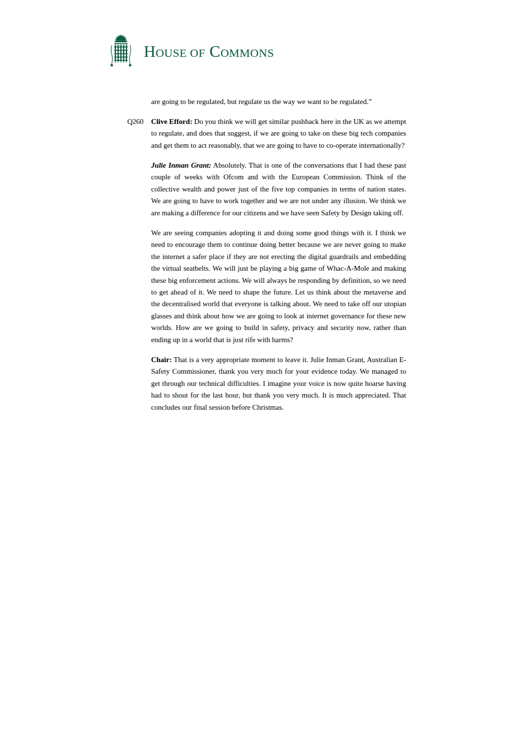HOUSE OF COMMONS
are going to be regulated, but regulate us the way we want to be regulated.”
Q260
Clive Efford: Do you think we will get similar pushback here in the UK as we attempt to regulate, and does that suggest, if we are going to take on these big tech companies and get them to act reasonably, that we are going to have to co-operate internationally?
Julie Inman Grant: Absolutely. That is one of the conversations that I had these past couple of weeks with Ofcom and with the European Commission. Think of the collective wealth and power just of the five top companies in terms of nation states. We are going to have to work together and we are not under any illusion. We think we are making a difference for our citizens and we have seen Safety by Design taking off.
We are seeing companies adopting it and doing some good things with it. I think we need to encourage them to continue doing better because we are never going to make the internet a safer place if they are not erecting the digital guardrails and embedding the virtual seatbelts. We will just be playing a big game of Whac-A-Mole and making these big enforcement actions. We will always be responding by definition, so we need to get ahead of it. We need to shape the future. Let us think about the metaverse and the decentralised world that everyone is talking about. We need to take off our utopian glasses and think about how we are going to look at internet governance for these new worlds. How are we going to build in safety, privacy and security now, rather than ending up in a world that is just rife with harms?
Chair: That is a very appropriate moment to leave it. Julie Inman Grant, Australian E-Safety Commissioner, thank you very much for your evidence today. We managed to get through our technical difficulties. I imagine your voice is now quite hoarse having had to shout for the last hour, but thank you very much. It is much appreciated. That concludes our final session before Christmas.